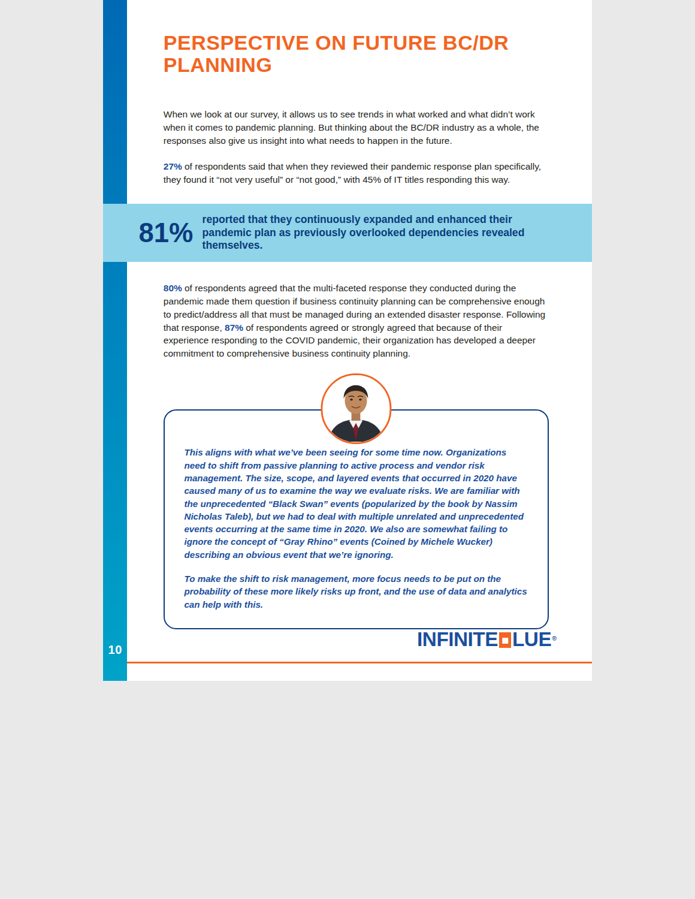10
PERSPECTIVE ON FUTURE BC/DR PLANNING
When we look at our survey, it allows us to see trends in what worked and what didn’t work when it comes to pandemic planning. But thinking about the BC/DR industry as a whole, the responses also give us insight into what needs to happen in the future.
27% of respondents said that when they reviewed their pandemic response plan specifically, they found it “not very useful” or “not good,” with 45% of IT titles responding this way.
81%
reported that they continuously expanded and enhanced their pandemic plan as previously overlooked dependencies revealed themselves.
80% of respondents agreed that the multi-faceted response they conducted during the pandemic made them question if business continuity planning can be comprehensive enough to predict/address all that must be managed during an extended disaster response. Following that response, 87% of respondents agreed or strongly agreed that because of their experience responding to the COVID pandemic, their organization has developed a deeper commitment to comprehensive business continuity planning.
This aligns with what we’ve been seeing for some time now. Organizations need to shift from passive planning to active process and vendor risk management. The size, scope, and layered events that occurred in 2020 have caused many of us to examine the way we evaluate risks. We are familiar with the unprecedented “Black Swan” events (popularized by the book by Nassim Nicholas Taleb), but we had to deal with multiple unrelated and unprecedented events occurring at the same time in 2020. We also are somewhat failing to ignore the concept of “Gray Rhino” events (Coined by Michele Wucker) describing an obvious event that we’re ignoring.
To make the shift to risk management, more focus needs to be put on the probability of these more likely risks up front, and the use of data and analytics can help with this.
INFINITE■LUE®